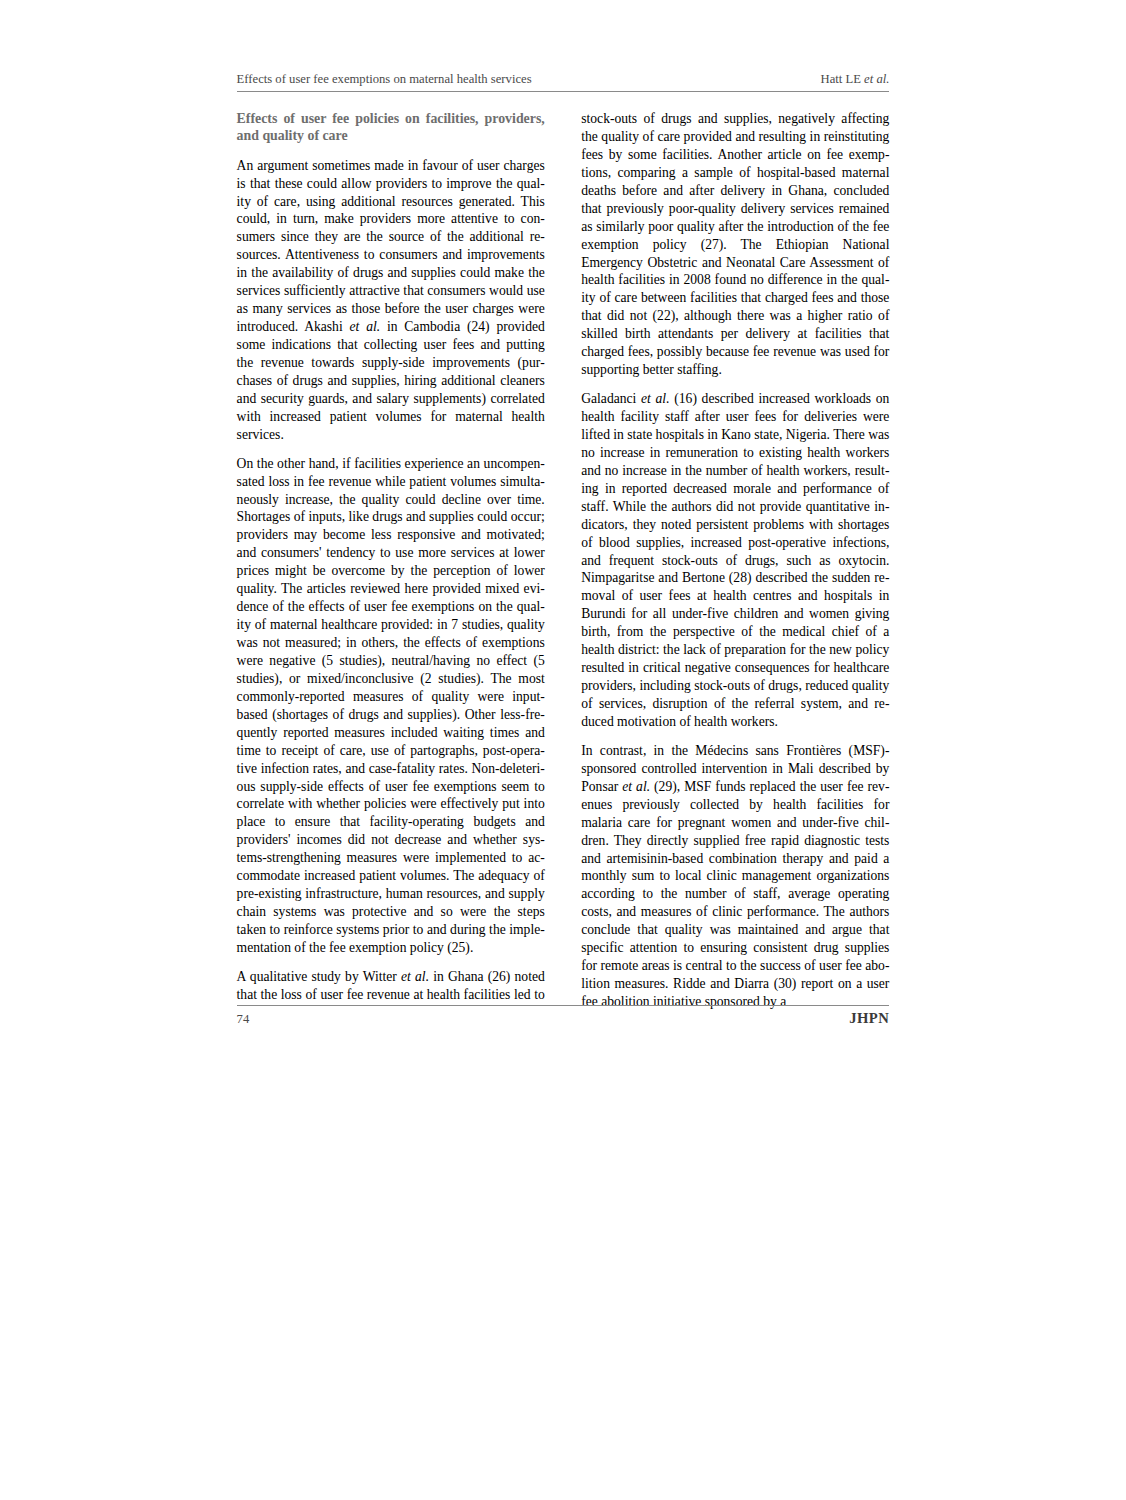Effects of user fee exemptions on maternal health services
Hatt LE et al.
Effects of user fee policies on facilities, providers, and quality of care
An argument sometimes made in favour of user charges is that these could allow providers to improve the quality of care, using additional resources generated. This could, in turn, make providers more attentive to consumers since they are the source of the additional resources. Attentiveness to consumers and improvements in the availability of drugs and supplies could make the services sufficiently attractive that consumers would use as many services as those before the user charges were introduced. Akashi et al. in Cambodia (24) provided some indications that collecting user fees and putting the revenue towards supply-side improvements (purchases of drugs and supplies, hiring additional cleaners and security guards, and salary supplements) correlated with increased patient volumes for maternal health services.
On the other hand, if facilities experience an uncompensated loss in fee revenue while patient volumes simultaneously increase, the quality could decline over time. Shortages of inputs, like drugs and supplies could occur; providers may become less responsive and motivated; and consumers' tendency to use more services at lower prices might be overcome by the perception of lower quality. The articles reviewed here provided mixed evidence of the effects of user fee exemptions on the quality of maternal healthcare provided: in 7 studies, quality was not measured; in others, the effects of exemptions were negative (5 studies), neutral/having no effect (5 studies), or mixed/inconclusive (2 studies). The most commonly-reported measures of quality were input-based (shortages of drugs and supplies). Other less-frequently reported measures included waiting times and time to receipt of care, use of partographs, post-operative infection rates, and case-fatality rates. Non-deleterious supply-side effects of user fee exemptions seem to correlate with whether policies were effectively put into place to ensure that facility-operating budgets and providers' incomes did not decrease and whether systems-strengthening measures were implemented to accommodate increased patient volumes. The adequacy of pre-existing infrastructure, human resources, and supply chain systems was protective and so were the steps taken to reinforce systems prior to and during the implementation of the fee exemption policy (25).
A qualitative study by Witter et al. in Ghana (26) noted that the loss of user fee revenue at health facilities led to stock-outs of drugs and supplies, negatively affecting the quality of care provided and resulting in reinstituting fees by some facilities. Another article on fee exemptions, comparing a sample of hospital-based maternal deaths before and after delivery in Ghana, concluded that previously poor-quality delivery services remained as similarly poor quality after the introduction of the fee exemption policy (27). The Ethiopian National Emergency Obstetric and Neonatal Care Assessment of health facilities in 2008 found no difference in the quality of care between facilities that charged fees and those that did not (22), although there was a higher ratio of skilled birth attendants per delivery at facilities that charged fees, possibly because fee revenue was used for supporting better staffing.
Galadanci et al. (16) described increased workloads on health facility staff after user fees for deliveries were lifted in state hospitals in Kano state, Nigeria. There was no increase in remuneration to existing health workers and no increase in the number of health workers, resulting in reported decreased morale and performance of staff. While the authors did not provide quantitative indicators, they noted persistent problems with shortages of blood supplies, increased post-operative infections, and frequent stock-outs of drugs, such as oxytocin. Nimpagaritse and Bertone (28) described the sudden removal of user fees at health centres and hospitals in Burundi for all under-five children and women giving birth, from the perspective of the medical chief of a health district: the lack of preparation for the new policy resulted in critical negative consequences for healthcare providers, including stock-outs of drugs, reduced quality of services, disruption of the referral system, and reduced motivation of health workers.
In contrast, in the Médecins sans Frontières (MSF)-sponsored controlled intervention in Mali described by Ponsar et al. (29), MSF funds replaced the user fee revenues previously collected by health facilities for malaria care for pregnant women and under-five children. They directly supplied free rapid diagnostic tests and artemisinin-based combination therapy and paid a monthly sum to local clinic management organizations according to the number of staff, average operating costs, and measures of clinic performance. The authors conclude that quality was maintained and argue that specific attention to ensuring consistent drug supplies for remote areas is central to the success of user fee abolition measures. Ridde and Diarra (30) report on a user fee abolition initiative sponsored by a
74
JHPN